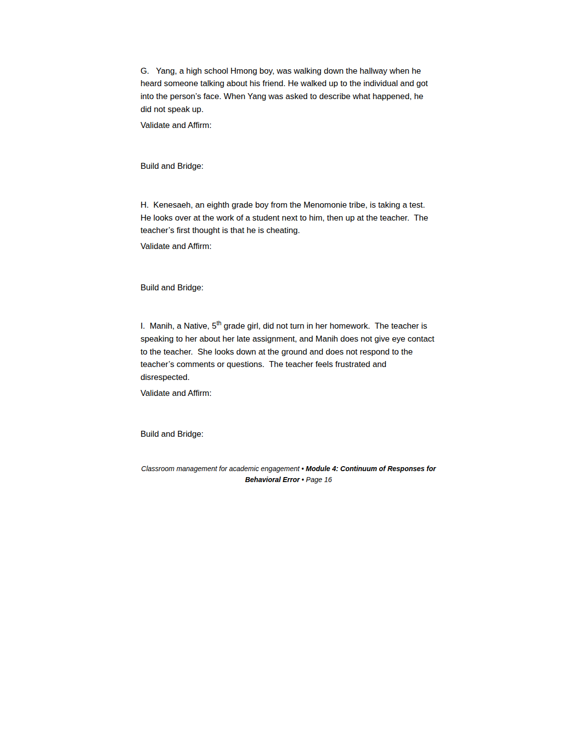G. Yang, a high school Hmong boy, was walking down the hallway when he heard someone talking about his friend. He walked up to the individual and got into the person’s face. When Yang was asked to describe what happened, he did not speak up.
Validate and Affirm:
Build and Bridge:
H. Kenesaeh, an eighth grade boy from the Menomonie tribe, is taking a test. He looks over at the work of a student next to him, then up at the teacher. The teacher’s first thought is that he is cheating.
Validate and Affirm:
Build and Bridge:
I. Manih, a Native, 5th grade girl, did not turn in her homework. The teacher is speaking to her about her late assignment, and Manih does not give eye contact to the teacher. She looks down at the ground and does not respond to the teacher’s comments or questions. The teacher feels frustrated and disrespected.
Validate and Affirm:
Build and Bridge:
Classroom management for academic engagement • Module 4: Continuum of Responses for Behavioral Error • Page 16